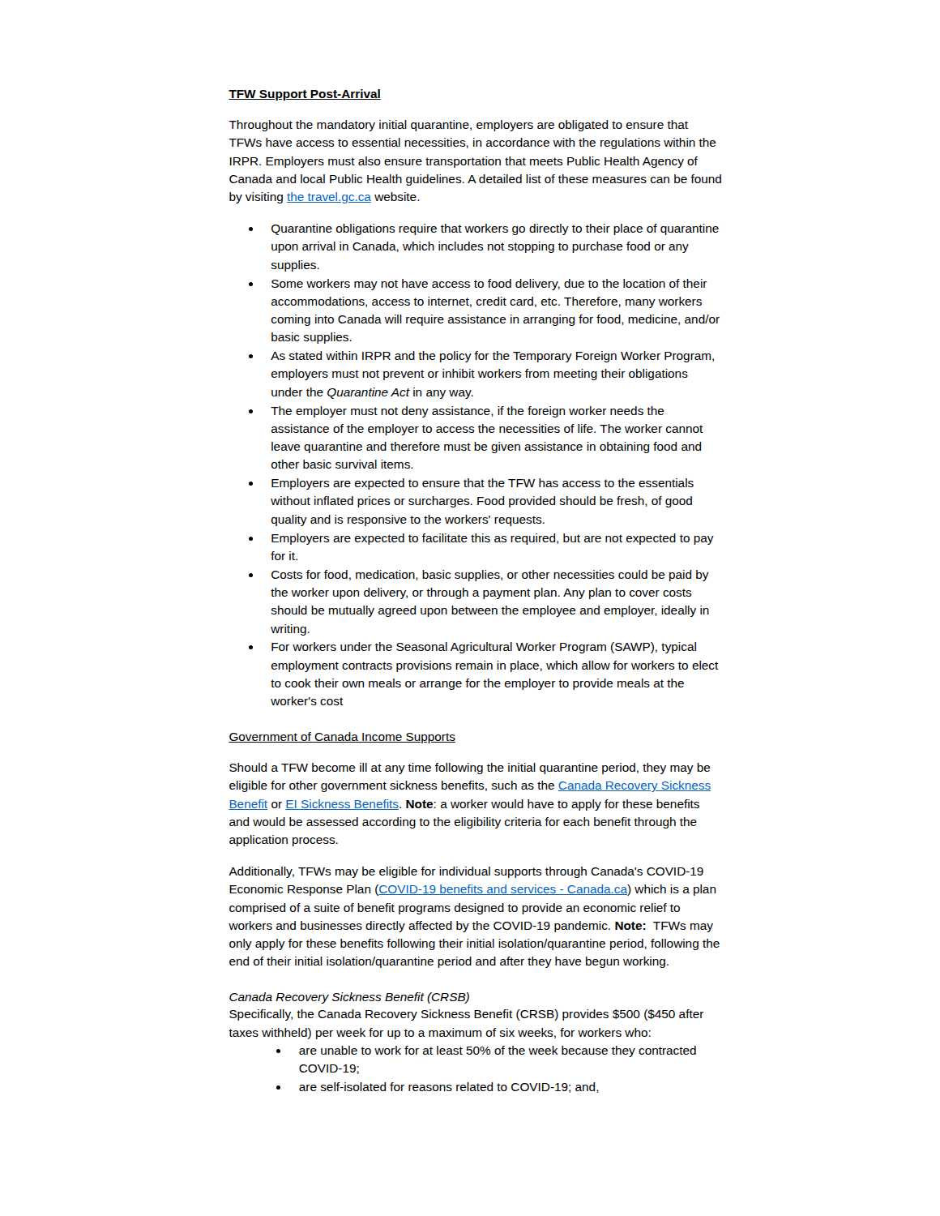TFW Support Post-Arrival
Throughout the mandatory initial quarantine, employers are obligated to ensure that TFWs have access to essential necessities, in accordance with the regulations within the IRPR. Employers must also ensure transportation that meets Public Health Agency of Canada and local Public Health guidelines. A detailed list of these measures can be found by visiting the travel.gc.ca website.
Quarantine obligations require that workers go directly to their place of quarantine upon arrival in Canada, which includes not stopping to purchase food or any supplies.
Some workers may not have access to food delivery, due to the location of their accommodations, access to internet, credit card, etc. Therefore, many workers coming into Canada will require assistance in arranging for food, medicine, and/or basic supplies.
As stated within IRPR and the policy for the Temporary Foreign Worker Program, employers must not prevent or inhibit workers from meeting their obligations under the Quarantine Act in any way.
The employer must not deny assistance, if the foreign worker needs the assistance of the employer to access the necessities of life. The worker cannot leave quarantine and therefore must be given assistance in obtaining food and other basic survival items.
Employers are expected to ensure that the TFW has access to the essentials without inflated prices or surcharges. Food provided should be fresh, of good quality and is responsive to the workers' requests.
Employers are expected to facilitate this as required, but are not expected to pay for it.
Costs for food, medication, basic supplies, or other necessities could be paid by the worker upon delivery, or through a payment plan. Any plan to cover costs should be mutually agreed upon between the employee and employer, ideally in writing.
For workers under the Seasonal Agricultural Worker Program (SAWP), typical employment contracts provisions remain in place, which allow for workers to elect to cook their own meals or arrange for the employer to provide meals at the worker's cost
Government of Canada Income Supports
Should a TFW become ill at any time following the initial quarantine period, they may be eligible for other government sickness benefits, such as the Canada Recovery Sickness Benefit or EI Sickness Benefits. Note: a worker would have to apply for these benefits and would be assessed according to the eligibility criteria for each benefit through the application process.
Additionally, TFWs may be eligible for individual supports through Canada's COVID-19 Economic Response Plan (COVID-19 benefits and services - Canada.ca) which is a plan comprised of a suite of benefit programs designed to provide an economic relief to workers and businesses directly affected by the COVID-19 pandemic. Note: TFWs may only apply for these benefits following their initial isolation/quarantine period, following the end of their initial isolation/quarantine period and after they have begun working.
Canada Recovery Sickness Benefit (CRSB)
Specifically, the Canada Recovery Sickness Benefit (CRSB) provides $500 ($450 after taxes withheld) per week for up to a maximum of six weeks, for workers who:
are unable to work for at least 50% of the week because they contracted COVID-19;
are self-isolated for reasons related to COVID-19; and,